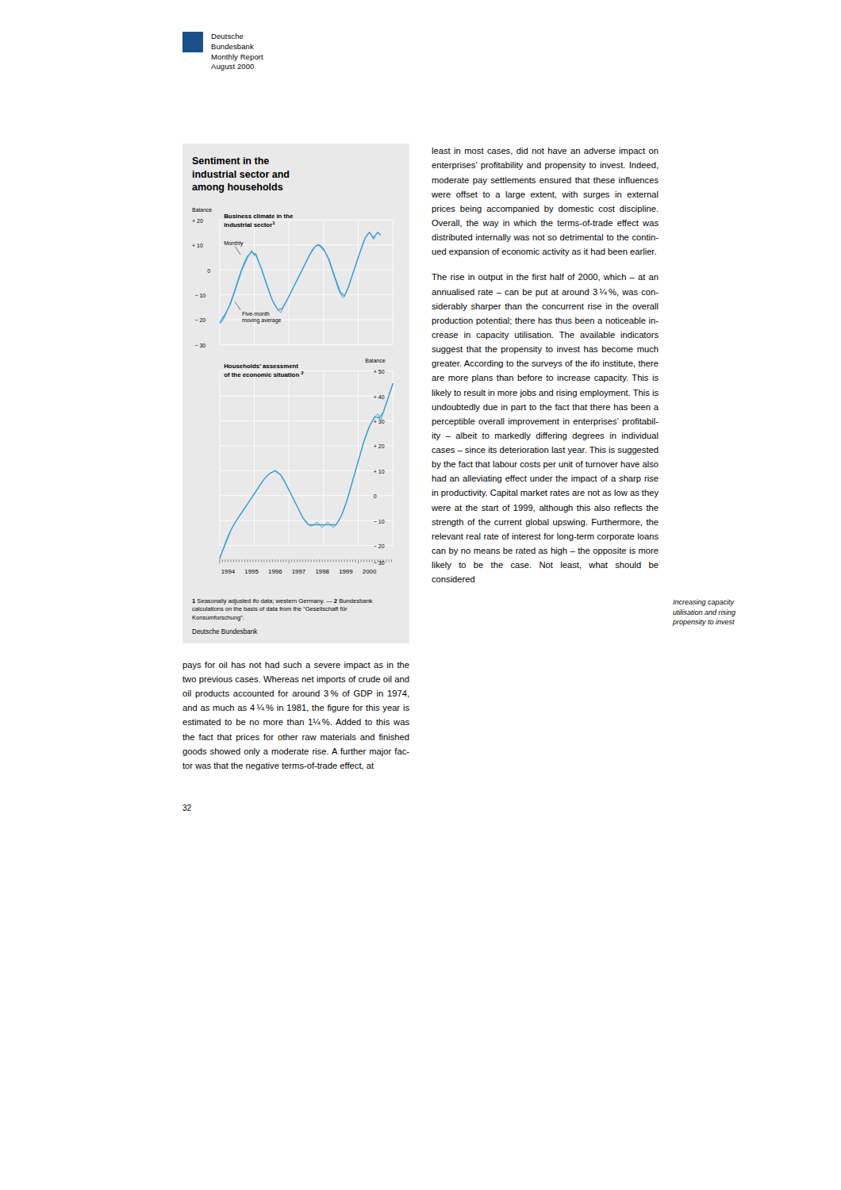Deutsche
Bundesbank
Monthly Report
August 2000
Sentiment in the
industrial sector and
among households
Balance + 20 + 10 0 − 10 − 20 − 30 Business climate in the industrial sector1 Monthly Five-month moving average Balance Households’ assessment of the economic situation 2 + 50 + 40 + 30 + 20 + 10 0 − 10 − 20 − 30 1994 1995 1996 1997 1998 1999 2000
1 Seasonally adjusted ifo data; western Germany. — 2 Bundesbank calculations on the basis of data from the “Gesellschaft für Konsumforschung”.
Deutsche Bundesbank
pays for oil has not had such a severe impact as in the two previous cases. Whereas net imports of crude oil and oil products accounted for around 3 % of GDP in 1974, and as much as 4 ¼ % in 1981, the figure for this year is estimated to be no more than 1¼ %. Added to this was the fact that prices for other raw materials and finished goods showed only a moderate rise. A further major factor was that the negative terms-of-trade effect, at
least in most cases, did not have an adverse impact on enterprises’ profitability and propensity to invest. Indeed, moderate pay settlements ensured that these influences were offset to a large extent, with surges in external prices being accompanied by domestic cost discipline. Overall, the way in which the terms-of-trade effect was distributed internally was not so detrimental to the continued expansion of economic activity as it had been earlier.
The rise in output in the first half of 2000, which – at an annualised rate – can be put at around 3 ¼ %, was considerably sharper than the concurrent rise in the overall production potential; there has thus been a noticeable increase in capacity utilisation. The available indicators suggest that the propensity to invest has become much greater. According to the surveys of the ifo institute, there are more plans than before to increase capacity. This is likely to result in more jobs and rising employment. This is undoubtedly due in part to the fact that there has been a perceptible overall improvement in enterprises’ profitability – albeit to markedly differing degrees in individual cases – since its deterioration last year. This is suggested by the fact that labour costs per unit of turnover have also had an alleviating effect under the impact of a sharp rise in productivity. Capital market rates are not as low as they were at the start of 1999, although this also reflects the strength of the current global upswing. Furthermore, the relevant real rate of interest for long-term corporate loans can by no means be rated as high – the opposite is more likely to be the case. Not least, what should be considered
Increasing capacity utilisation and rising propensity to invest
32